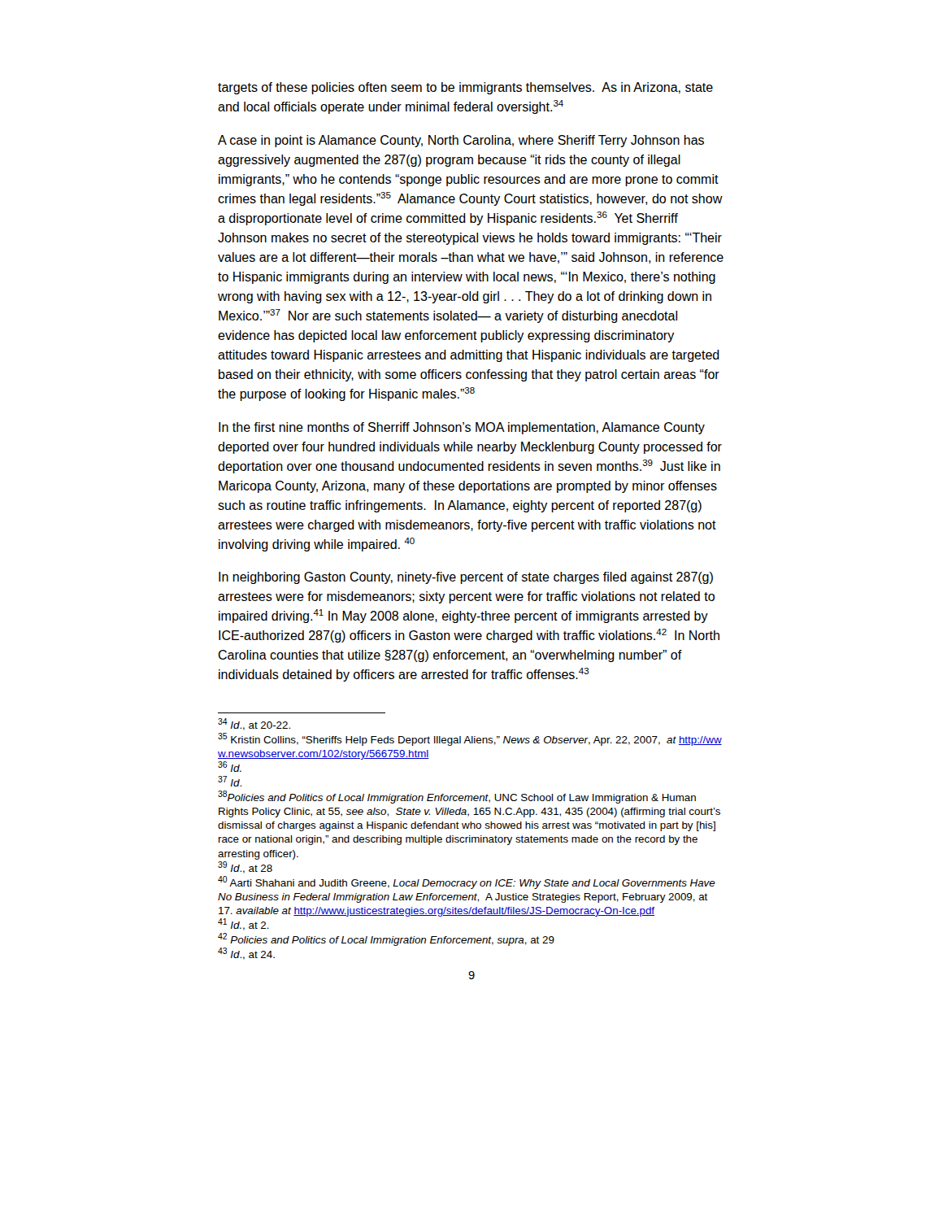targets of these policies often seem to be immigrants themselves. As in Arizona, state and local officials operate under minimal federal oversight.34
A case in point is Alamance County, North Carolina, where Sheriff Terry Johnson has aggressively augmented the 287(g) program because “it rids the county of illegal immigrants,” who he contends “sponge public resources and are more prone to commit crimes than legal residents.”35 Alamance County Court statistics, however, do not show a disproportionate level of crime committed by Hispanic residents.36 Yet Sherriff Johnson makes no secret of the stereotypical views he holds toward immigrants: “‘Their values are a lot different—their morals –than what we have,’” said Johnson, in reference to Hispanic immigrants during an interview with local news, “‘In Mexico, there’s nothing wrong with having sex with a 12-, 13-year-old girl . . . They do a lot of drinking down in Mexico.’”37 Nor are such statements isolated— a variety of disturbing anecdotal evidence has depicted local law enforcement publicly expressing discriminatory attitudes toward Hispanic arrestees and admitting that Hispanic individuals are targeted based on their ethnicity, with some officers confessing that they patrol certain areas “for the purpose of looking for Hispanic males.”38
In the first nine months of Sherriff Johnson’s MOA implementation, Alamance County deported over four hundred individuals while nearby Mecklenburg County processed for deportation over one thousand undocumented residents in seven months.39 Just like in Maricopa County, Arizona, many of these deportations are prompted by minor offenses such as routine traffic infringements. In Alamance, eighty percent of reported 287(g) arrestees were charged with misdemeanors, forty-five percent with traffic violations not involving driving while impaired. 40
In neighboring Gaston County, ninety-five percent of state charges filed against 287(g) arrestees were for misdemeanors; sixty percent were for traffic violations not related to impaired driving.41 In May 2008 alone, eighty-three percent of immigrants arrested by ICE-authorized 287(g) officers in Gaston were charged with traffic violations.42 In North Carolina counties that utilize §287(g) enforcement, an “overwhelming number” of individuals detained by officers are arrested for traffic offenses.43
34 Id., at 20-22.
35 Kristin Collins, “Sheriffs Help Feds Deport Illegal Aliens,” News & Observer, Apr. 22, 2007, at http://www.newsobserver.com/102/story/566759.html
36 Id.
37 Id.
38Policies and Politics of Local Immigration Enforcement, UNC School of Law Immigration & Human Rights Policy Clinic, at 55, see also, State v. Villeda, 165 N.C.App. 431, 435 (2004) (affirming trial court’s dismissal of charges against a Hispanic defendant who showed his arrest was “motivated in part by [his] race or national origin,” and describing multiple discriminatory statements made on the record by the arresting officer).
39 Id., at 28
40 Aarti Shahani and Judith Greene, Local Democracy on ICE: Why State and Local Governments Have No Business in Federal Immigration Law Enforcement, A Justice Strategies Report, February 2009, at 17. available at http://www.justicestrategies.org/sites/default/files/JS-Democracy-On-Ice.pdf
41 Id., at 2.
42 Policies and Politics of Local Immigration Enforcement, supra, at 29
43 Id., at 24.
9